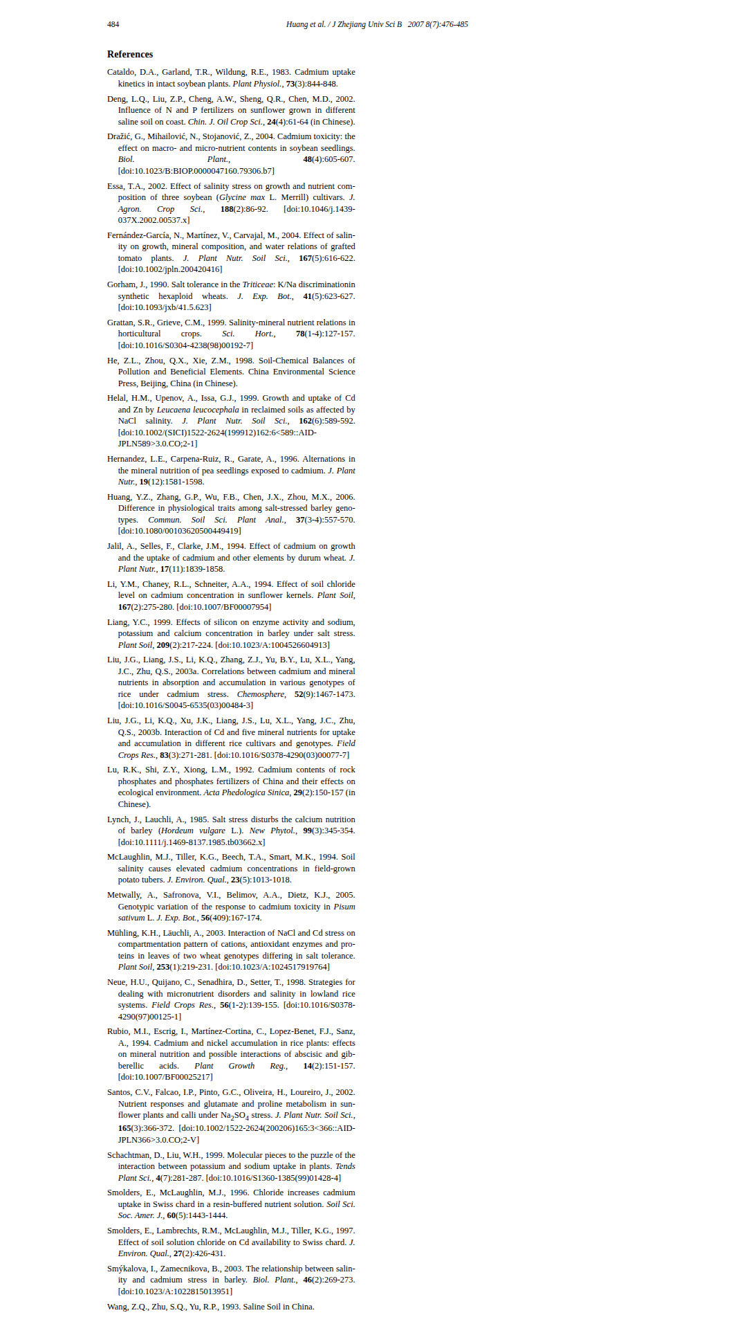484 Huang et al. / J Zhejiang Univ Sci B 2007 8(7):476-485
References
Cataldo, D.A., Garland, T.R., Wildung, R.E., 1983. Cadmium uptake kinetics in intact soybean plants. Plant Physiol., 73(3):844-848.
Deng, L.Q., Liu, Z.P., Cheng, A.W., Sheng, Q.R., Chen, M.D., 2002. Influence of N and P fertilizers on sunflower grown in different saline soil on coast. Chin. J. Oil Crop Sci., 24(4):61-64 (in Chinese).
Dražić, G., Mihailović, N., Stojanović, Z., 2004. Cadmium toxicity: the effect on macro- and micro-nutrient contents in soybean seedlings. Biol. Plant., 48(4):605-607. [doi:10.1023/B:BIOP.0000047160.79306.b7]
Essa, T.A., 2002. Effect of salinity stress on growth and nutrient composition of three soybean (Glycine max L. Merrill) cultivars. J. Agron. Crop Sci., 188(2):86-92. [doi:10.1046/j.1439-037X.2002.00537.x]
Fernández-García, N., Martínez, V., Carvajal, M., 2004. Effect of salinity on growth, mineral composition, and water relations of grafted tomato plants. J. Plant Nutr. Soil Sci., 167(5):616-622. [doi:10.1002/jpln.200420416]
Gorham, J., 1990. Salt tolerance in the Triticeae: K/Na discriminationin synthetic hexaploid wheats. J. Exp. Bot., 41(5):623-627. [doi:10.1093/jxb/41.5.623]
Grattan, S.R., Grieve, C.M., 1999. Salinity-mineral nutrient relations in horticultural crops. Sci. Hort., 78(1-4):127-157. [doi:10.1016/S0304-4238(98)00192-7]
He, Z.L., Zhou, Q.X., Xie, Z.M., 1998. Soil-Chemical Balances of Pollution and Beneficial Elements. China Environmental Science Press, Beijing, China (in Chinese).
Helal, H.M., Upenov, A., Issa, G.J., 1999. Growth and uptake of Cd and Zn by Leucaena leucocephala in reclaimed soils as affected by NaCl salinity. J. Plant Nutr. Soil Sci., 162(6):589-592. [doi:10.1002/(SICI)1522-2624(199912)162:6<589::AID-JPLN589>3.0.CO;2-1]
Hernandez, L.E., Carpena-Ruiz, R., Garate, A., 1996. Alternations in the mineral nutrition of pea seedlings exposed to cadmium. J. Plant Nutr., 19(12):1581-1598.
Huang, Y.Z., Zhang, G.P., Wu, F.B., Chen, J.X., Zhou, M.X., 2006. Difference in physiological traits among salt-stressed barley genotypes. Commun. Soil Sci. Plant Anal., 37(3-4):557-570. [doi:10.1080/00103620500449419]
Jalil, A., Selles, F., Clarke, J.M., 1994. Effect of cadmium on growth and the uptake of cadmium and other elements by durum wheat. J. Plant Nutr., 17(11):1839-1858.
Li, Y.M., Chaney, R.L., Schneiter, A.A., 1994. Effect of soil chloride level on cadmium concentration in sunflower kernels. Plant Soil, 167(2):275-280. [doi:10.1007/BF00007954]
Liang, Y.C., 1999. Effects of silicon on enzyme activity and sodium, potassium and calcium concentration in barley under salt stress. Plant Soil, 209(2):217-224. [doi:10.1023/A:1004526604913]
Liu, J.G., Liang, J.S., Li, K.Q., Zhang, Z.J., Yu, B.Y., Lu, X.L., Yang, J.C., Zhu, Q.S., 2003a. Correlations between cadmium and mineral nutrients in absorption and accumulation in various genotypes of rice under cadmium stress. Chemosphere, 52(9):1467-1473. [doi:10.1016/S0045-6535(03)00484-3]
Liu, J.G., Li, K.Q., Xu, J.K., Liang, J.S., Lu, X.L., Yang, J.C., Zhu, Q.S., 2003b. Interaction of Cd and five mineral nutrients for uptake and accumulation in different rice cultivars and genotypes. Field Crops Res., 83(3):271-281. [doi:10.1016/S0378-4290(03)00077-7]
Lu, R.K., Shi, Z.Y., Xiong, L.M., 1992. Cadmium contents of rock phosphates and phosphates fertilizers of China and their effects on ecological environment. Acta Phedologica Sinica, 29(2):150-157 (in Chinese).
Lynch, J., Lauchli, A., 1985. Salt stress disturbs the calcium nutrition of barley (Hordeum vulgare L.). New Phytol., 99(3):345-354. [doi:10.1111/j.1469-8137.1985.tb03662.x]
McLaughlin, M.J., Tiller, K.G., Beech, T.A., Smart, M.K., 1994. Soil salinity causes elevated cadmium concentrations in field-grown potato tubers. J. Environ. Qual., 23(5):1013-1018.
Metwally, A., Safronova, V.I., Belimov, A.A., Dietz, K.J., 2005. Genotypic variation of the response to cadmium toxicity in Pisum sativum L. J. Exp. Bot., 56(409):167-174.
Mühling, K.H., Läuchli, A., 2003. Interaction of NaCl and Cd stress on compartmentation pattern of cations, antioxidant enzymes and proteins in leaves of two wheat genotypes differing in salt tolerance. Plant Soil, 253(1):219-231. [doi:10.1023/A:1024517919764]
Neue, H.U., Quijano, C., Senadhira, D., Setter, T., 1998. Strategies for dealing with micronutrient disorders and salinity in lowland rice systems. Field Crops Res., 56(1-2):139-155. [doi:10.1016/S0378-4290(97)00125-1]
Rubio, M.I., Escrig, I., Martínez-Cortina, C., Lopez-Benet, F.J., Sanz, A., 1994. Cadmium and nickel accumulation in rice plants: effects on mineral nutrition and possible interactions of abscisic and gibberellic acids. Plant Growth Reg., 14(2):151-157. [doi:10.1007/BF00025217]
Santos, C.V., Falcao, I.P., Pinto, G.C., Oliveira, H., Loureiro, J., 2002. Nutrient responses and glutamate and proline metabolism in sunflower plants and calli under Na2SO4 stress. J. Plant Nutr. Soil Sci., 165(3):366-372. [doi:10.1002/1522-2624(200206)165:3<366::AID-JPLN366>3.0.CO;2-V]
Schachtman, D., Liu, W.H., 1999. Molecular pieces to the puzzle of the interaction between potassium and sodium uptake in plants. Tends Plant Sci., 4(7):281-287. [doi:10.1016/S1360-1385(99)01428-4]
Smolders, E., McLaughlin, M.J., 1996. Chloride increases cadmium uptake in Swiss chard in a resin-buffered nutrient solution. Soil Sci. Soc. Amer. J., 60(5):1443-1444.
Smolders, E., Lambrechts, R.M., McLaughlin, M.J., Tiller, K.G., 1997. Effect of soil solution chloride on Cd availability to Swiss chard. J. Environ. Qual., 27(2):426-431.
Smýkalova, I., Zamecnikova, B., 2003. The relationship between salinity and cadmium stress in barley. Biol. Plant., 46(2):269-273. [doi:10.1023/A:1022815013951]
Wang, Z.Q., Zhu, S.Q., Yu, R.P., 1993. Saline Soil in China.